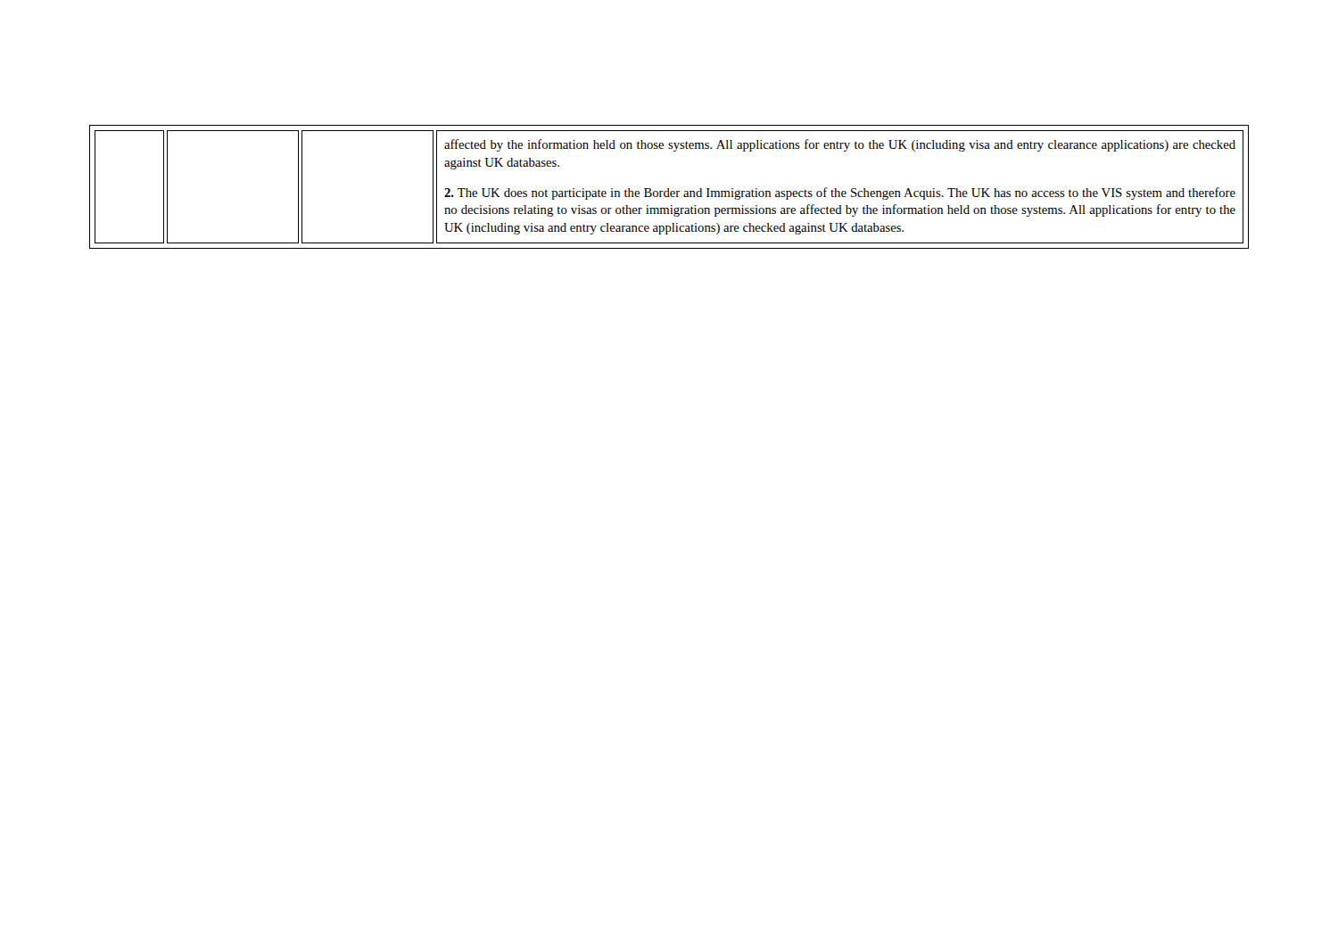| | | | affected by the information held on those systems. All applications for entry to the UK (including visa and entry clearance applications) are checked against UK databases. 2. The UK does not participate in the Border and Immigration aspects of the Schengen Acquis. The UK has no access to the VIS system and therefore no decisions relating to visas or other immigration permissions are affected by the information held on those systems. All applications for entry to the UK (including visa and entry clearance applications) are checked against UK databases. |